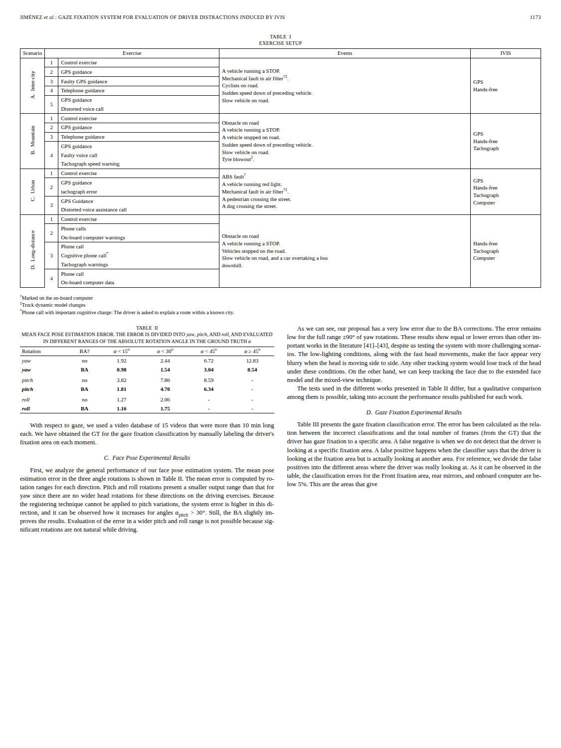JIMÉNEZ et al.: GAZE FIXATION SYSTEM FOR EVALUATION OF DRIVER DISTRACTIONS INDUCED BY IVIS
1173
Table I Exercise Setup
| Scenario | Exercise | Events | IVIS |
| --- | --- | --- | --- |
| A. Inter-city | 1 | Control exercise | A vehicle running a STOP. Mechanical fault in air filter †‡ . Cyclists on road. Sudden speed down of preceding vehicle. Slow vehicle on road. | GPS Hands-free |
| 2 | GPS guidance |
| 3 | Faulty GPS guidance |
| 4 | Telephone guidance |
| 5 | GPS guidance |
| Distorted voice call |
| B. Mountain | 1 | Control exercise | Obstacle on road A vehicle running a STOP. A vehicle stopped on road. Sudden speed down of preceding vehicle. Slow vehicle on road. Tyre blowout ‡ . | GPS Hands-free Tachograph |
| 2 | GPS guidance |
| 3 | Telephone guidance |
| 4 | GPS guidance |
| Faulty voice call |
| Tachograph speed warning |
| C. Urban | 1 | Control exercise | ABS fault † A vehicle running red light. Mechanical fault in air filter †‡ . A pedestrian crossing the street. A dog crossing the street. | GPS Hands-free Tachograph Computer |
| 2 | GPS guidance |
| tachograph error |
| 3 | GPS Guidance |
| Distorted voice assistance call |
| D. Long-distance | 1 | Control exercise | Obstacle on road A vehicle running a STOP. Vehicles stopped on the road. Slow vehicle on road, and a car overtaking a bus downhill. | Hands-free Tachograph Computer |
| 2 | Phone calls |
| On-board computer warnings |
| 3 | Phone call |
| Cognitive phone call * |
| Tachograph warnings |
| 4 | Phone call |
| On-board computer data |
†Marked on the on-board computer
‡Truck dynamic model changes
*Phone call with important cognitive charge: The driver is asked to explain a route within a known city.
Table II Mean Face Pose Estimation Error. The Error Is Divided Into yaw, pitch, and roll, and Evaluated in Different Ranges of the Absolute Rotation Angle in the Ground Truth α
| Rotation | BA? | α < 15 o | α < 30 o | α < 45 o | α ≥ 45 o |
| --- | --- | --- | --- | --- | --- |
| yaw | no | 1.92 | 2.44 | 6.72 | 12.83 |
| yaw | BA | 0.98 | 1.54 | 3.04 | 8.54 |
| pitch | no | 3.82 | 7.86 | 8.59 | - |
| pitch | BA | 1.81 | 4.70 | 6.34 | - |
| roll | no | 1.27 | 2.06 | - | - |
| roll | BA | 1.16 | 1.75 | - | - |
With respect to gaze, we used a video database of 15 videos that were more than 10 min long each. We have obtained the GT for the gaze fixation classification by manually labeling the driver's fixation area on each moment.
C. Face Pose Experimental Results
First, we analyze the general performance of our face pose estimation system. The mean pose estimation error in the three angle rotations is shown in Table II. The mean error is computed by rotation ranges for each direction. Pitch and roll rotations present a smaller output range than that for yaw since there are no wider head rotations for these directions on the driving exercises. Because the registering technique cannot be applied to pitch variations, the system error is higher in this direction, and it can be observed how it increases for angles αpitch > 30°. Still, the BA slightly improves the results. Evaluation of the error in a wider pitch and roll range is not possible because significant rotations are not natural while driving.
As we can see, our proposal has a very low error due to the BA corrections. The error remains low for the full range ±90° of yaw rotations. These results show equal or lower errors than other important works in the literature [41]–[43], despite us testing the system with more challenging scenarios. The low-lighting conditions, along with the fast head movements, make the face appear very blurry when the head is moving side to side. Any other tracking system would lose track of the head under these conditions. On the other hand, we can keep tracking the face due to the extended face model and the mixed-view technique.
The tests used in the different works presented in Table II differ, but a qualitative comparison among them is possible, taking into account the performance results published for each work.
D. Gaze Fixation Experimental Results
Table III presents the gaze fixation classification error. The error has been calculated as the relation between the incorrect classifications and the total number of frames (from the GT) that the driver has gaze fixation to a specific area. A false negative is when we do not detect that the driver is looking at a specific fixation area. A false positive happens when the classifier says that the driver is looking at the fixation area but is actually looking at another area. For reference, we divide the false positives into the different areas where the driver was really looking at. As it can be observed in the table, the classification errors for the Front fixation area, rear mirrors, and onboard computer are below 5%. This are the areas that give